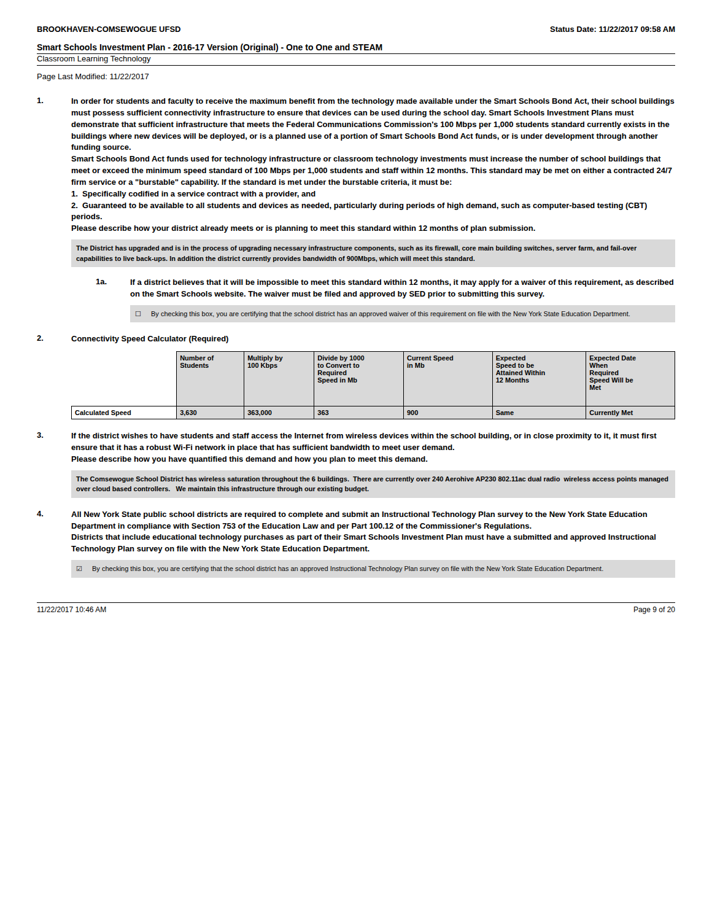BROOKHAVEN-COMSEWOGUE UFSD Status Date: 11/22/2017 09:58 AM
Smart Schools Investment Plan - 2016-17 Version (Original) - One to One and STEAM
Classroom Learning Technology
Page Last Modified: 11/22/2017
1.
In order for students and faculty to receive the maximum benefit from the technology made available under the Smart Schools Bond Act, their school buildings must possess sufficient connectivity infrastructure to ensure that devices can be used during the school day. Smart Schools Investment Plans must demonstrate that sufficient infrastructure that meets the Federal Communications Commission's 100 Mbps per 1,000 students standard currently exists in the buildings where new devices will be deployed, or is a planned use of a portion of Smart Schools Bond Act funds, or is under development through another funding source.
Smart Schools Bond Act funds used for technology infrastructure or classroom technology investments must increase the number of school buildings that meet or exceed the minimum speed standard of 100 Mbps per 1,000 students and staff within 12 months. This standard may be met on either a contracted 24/7 firm service or a "burstable" capability. If the standard is met under the burstable criteria, it must be:
1. Specifically codified in a service contract with a provider, and
2. Guaranteed to be available to all students and devices as needed, particularly during periods of high demand, such as computer-based testing (CBT) periods.
Please describe how your district already meets or is planning to meet this standard within 12 months of plan submission.
The District has upgraded and is in the process of upgrading necessary infrastructure components, such as its firewall, core main building switches, server farm, and fail-over capabilities to live back-ups. In addition the district currently provides bandwidth of 900Mbps, which will meet this standard.
1a.
If a district believes that it will be impossible to meet this standard within 12 months, it may apply for a waiver of this requirement, as described on the Smart Schools website. The waiver must be filed and approved by SED prior to submitting this survey.
☐
By checking this box, you are certifying that the school district has an approved waiver of this requirement on file with the New York State Education Department.
2.
Connectivity Speed Calculator (Required)
| | Number of Students | Multiply by 100 Kbps | Divide by 1000 to Convert to Required Speed in Mb | Current Speed in Mb | Expected Speed to be Attained Within 12 Months | Expected Date When Required Speed Will be Met |
| --- | --- | --- | --- | --- | --- | --- |
| Calculated Speed | 3,630 | 363,000 | 363 | 900 | Same | Currently Met |
3.
If the district wishes to have students and staff access the Internet from wireless devices within the school building, or in close proximity to it, it must first ensure that it has a robust Wi-Fi network in place that has sufficient bandwidth to meet user demand.
Please describe how you have quantified this demand and how you plan to meet this demand.
The Comsewogue School District has wireless saturation throughout the 6 buildings. There are currently over 240 Aerohive AP230 802.11ac dual radio wireless access points managed over cloud based controllers. We maintain this infrastructure through our existing budget.
4.
All New York State public school districts are required to complete and submit an Instructional Technology Plan survey to the New York State Education Department in compliance with Section 753 of the Education Law and per Part 100.12 of the Commissioner's Regulations.
Districts that include educational technology purchases as part of their Smart Schools Investment Plan must have a submitted and approved Instructional Technology Plan survey on file with the New York State Education Department.
☑
By checking this box, you are certifying that the school district has an approved Instructional Technology Plan survey on file with the New York State Education Department.
11/22/2017 10:46 AM Page 9 of 20